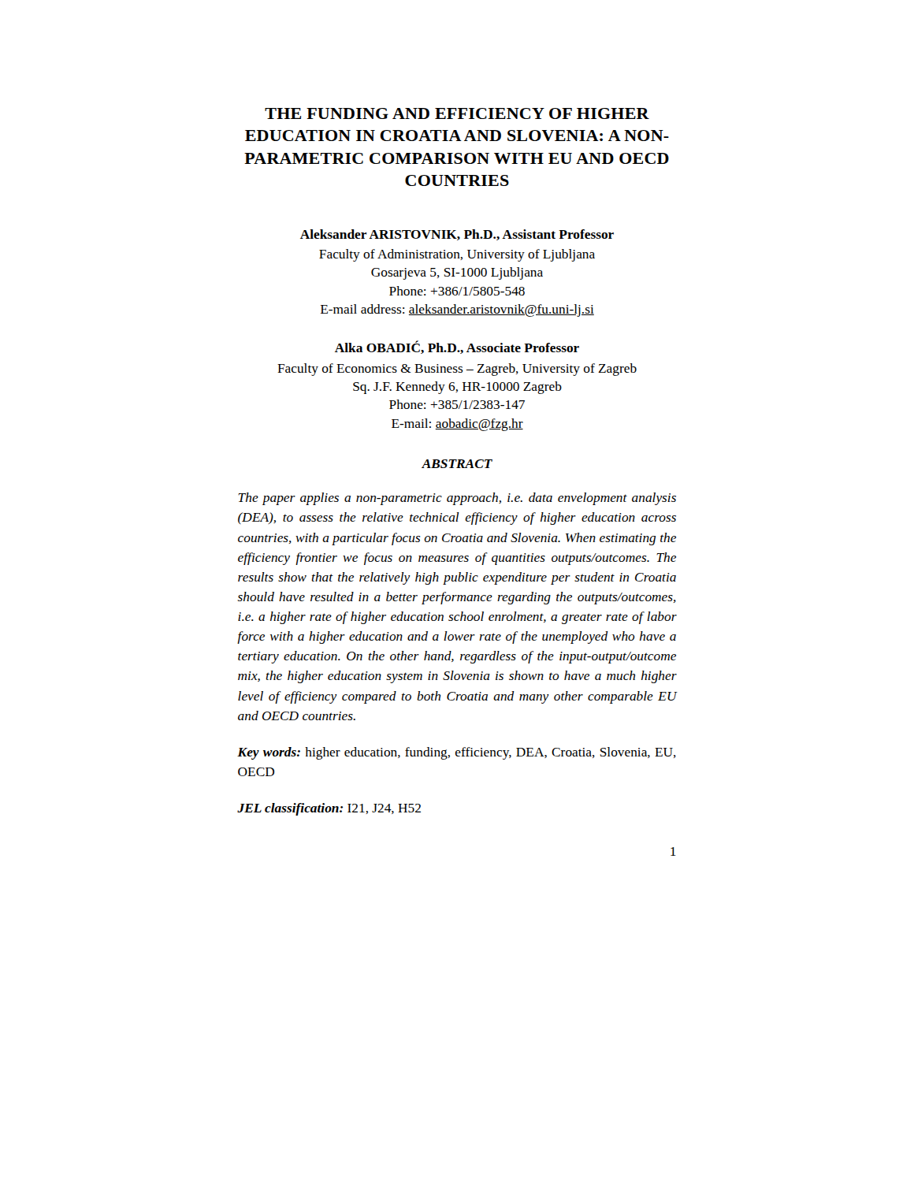THE FUNDING AND EFFICIENCY OF HIGHER EDUCATION IN CROATIA AND SLOVENIA: A NON-PARAMETRIC COMPARISON WITH EU AND OECD COUNTRIES
Aleksander ARISTOVNIK, Ph.D., Assistant Professor
Faculty of Administration, University of Ljubljana
Gosarjeva 5, SI-1000 Ljubljana
Phone: +386/1/5805-548
E-mail address: aleksander.aristovnik@fu.uni-lj.si
Alka OBADIĆ, Ph.D., Associate Professor
Faculty of Economics & Business – Zagreb, University of Zagreb
Sq. J.F. Kennedy 6, HR-10000 Zagreb
Phone: +385/1/2383-147
E-mail: aobadic@fzg.hr
ABSTRACT
The paper applies a non-parametric approach, i.e. data envelopment analysis (DEA), to assess the relative technical efficiency of higher education across countries, with a particular focus on Croatia and Slovenia. When estimating the efficiency frontier we focus on measures of quantities outputs/outcomes. The results show that the relatively high public expenditure per student in Croatia should have resulted in a better performance regarding the outputs/outcomes, i.e. a higher rate of higher education school enrolment, a greater rate of labor force with a higher education and a lower rate of the unemployed who have a tertiary education. On the other hand, regardless of the input-output/outcome mix, the higher education system in Slovenia is shown to have a much higher level of efficiency compared to both Croatia and many other comparable EU and OECD countries.
Key words: higher education, funding, efficiency, DEA, Croatia, Slovenia, EU, OECD
JEL classification: I21, J24, H52
1